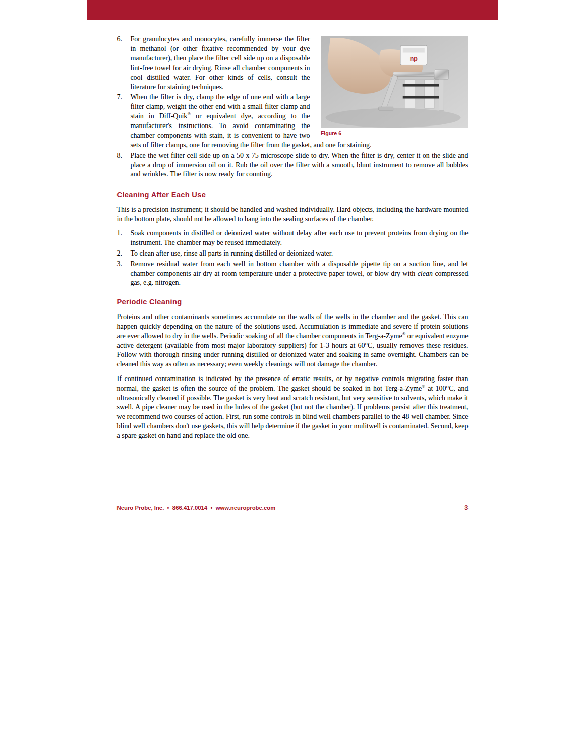Figure 6
6. For granulocytes and monocytes, carefully immerse the filter in methanol (or other fixative recommended by your dye manufacturer), then place the filter cell side up on a disposable lint-free towel for air drying. Rinse all chamber components in cool distilled water. For other kinds of cells, consult the literature for staining techniques.
7. When the filter is dry, clamp the edge of one end with a large filter clamp, weight the other end with a small filter clamp and stain in Diff-Quik® or equivalent dye, according to the manufacturer's instructions. To avoid contaminating the chamber components with stain, it is convenient to have two sets of filter clamps, one for removing the filter from the gasket, and one for staining.
8. Place the wet filter cell side up on a 50 x 75 microscope slide to dry. When the filter is dry, center it on the slide and place a drop of immersion oil on it. Rub the oil over the filter with a smooth, blunt instrument to remove all bubbles and wrinkles. The filter is now ready for counting.
Cleaning After Each Use
This is a precision instrument; it should be handled and washed individually. Hard objects, including the hardware mounted in the bottom plate, should not be allowed to bang into the sealing surfaces of the chamber.
1. Soak components in distilled or deionized water without delay after each use to prevent proteins from drying on the instrument. The chamber may be reused immediately.
2. To clean after use, rinse all parts in running distilled or deionized water.
3. Remove residual water from each well in bottom chamber with a disposable pipette tip on a suction line, and let chamber components air dry at room temperature under a protective paper towel, or blow dry with clean compressed gas, e.g. nitrogen.
Periodic Cleaning
Proteins and other contaminants sometimes accumulate on the walls of the wells in the chamber and the gasket. This can happen quickly depending on the nature of the solutions used. Accumulation is immediate and severe if protein solutions are ever allowed to dry in the wells. Periodic soaking of all the chamber components in Terg-a-Zyme® or equivalent enzyme active detergent (available from most major laboratory suppliers) for 1-3 hours at 60°C, usually removes these residues. Follow with thorough rinsing under running distilled or deionized water and soaking in same overnight. Chambers can be cleaned this way as often as necessary; even weekly cleanings will not damage the chamber.
If continued contamination is indicated by the presence of erratic results, or by negative controls migrating faster than normal, the gasket is often the source of the problem. The gasket should be soaked in hot Terg-a-Zyme® at 100°C, and ultrasonically cleaned if possible. The gasket is very heat and scratch resistant, but very sensitive to solvents, which make it swell. A pipe cleaner may be used in the holes of the gasket (but not the chamber). If problems persist after this treatment, we recommend two courses of action. First, run some controls in blind well chambers parallel to the 48 well chamber. Since blind well chambers don't use gaskets, this will help determine if the gasket in your mulitwell is contaminated. Second, keep a spare gasket on hand and replace the old one.
Neuro Probe, Inc. • 866.417.0014 • www.neuroprobe.com 3